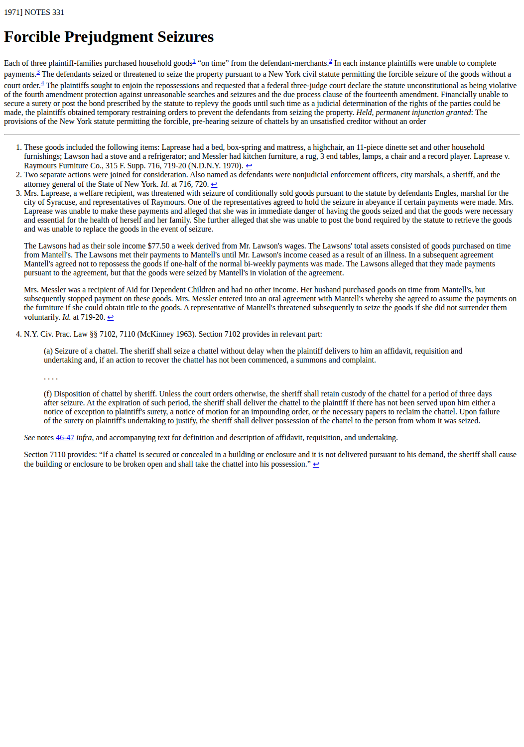1971] NOTES 331
Forcible Prejudgment Seizures
Each of three plaintiff-families purchased household goods1 “on time” from the defendant-merchants.2 In each instance plaintiffs were unable to complete payments.3 The defendants seized or threatened to seize the property pursuant to a New York civil statute permitting the forcible seizure of the goods without a court order.4 The plaintiffs sought to enjoin the repossessions and requested that a federal three-judge court declare the statute unconstitutional as being violative of the fourth amendment protection against unreasonable searches and seizures and the due process clause of the fourteenth amendment. Financially unable to secure a surety or post the bond prescribed by the statute to replevy the goods until such time as a judicial determination of the rights of the parties could be made, the plaintiffs obtained temporary restraining orders to prevent the defendants from seizing the property. Held, permanent injunction granted: The provisions of the New York statute permitting the forcible, pre-hearing seizure of chattels by an unsatisfied creditor without an order
These goods included the following items: Laprease had a bed, box-spring and mattress, a highchair, an 11-piece dinette set and other household furnishings; Lawson had a stove and a refrigerator; and Messler had kitchen furniture, a rug, 3 end tables, lamps, a chair and a record player. Laprease v. Raymours Furniture Co., 315 F. Supp. 716, 719-20 (N.D.N.Y. 1970). ↩
Two separate actions were joined for consideration. Also named as defendants were nonjudicial enforcement officers, city marshals, a sheriff, and the attorney general of the State of New York. Id. at 716, 720. ↩
Mrs. Laprease, a welfare recipient, was threatened with seizure of conditionally sold goods pursuant to the statute by defendants Engles, marshal for the city of Syracuse, and representatives of Raymours. One of the representatives agreed to hold the seizure in abeyance if certain payments were made. Mrs. Laprease was unable to make these payments and alleged that she was in immediate danger of having the goods seized and that the goods were necessary and essential for the health of herself and her family. She further alleged that she was unable to post the bond required by the statute to retrieve the goods and was unable to replace the goods in the event of seizure.
The Lawsons had as their sole income $77.50 a week derived from Mr. Lawson's wages. The Lawsons' total assets consisted of goods purchased on time from Mantell's. The Lawsons met their payments to Mantell's until Mr. Lawson's income ceased as a result of an illness. In a subsequent agreement Mantell's agreed not to repossess the goods if one-half of the normal bi-weekly payments was made. The Lawsons alleged that they made payments pursuant to the agreement, but that the goods were seized by Mantell's in violation of the agreement.
Mrs. Messler was a recipient of Aid for Dependent Children and had no other income. Her husband purchased goods on time from Mantell's, but subsequently stopped payment on these goods. Mrs. Messler entered into an oral agreement with Mantell's whereby she agreed to assume the payments on the furniture if she could obtain title to the goods. A representative of Mantell's threatened subsequently to seize the goods if she did not surrender them voluntarily. Id. at 719-20. ↩
N.Y. Civ. Prac. Law §§ 7102, 7110 (McKinney 1963). Section 7102 provides in relevant part:
(a) Seizure of a chattel. The sheriff shall seize a chattel without delay when the plaintiff delivers to him an affidavit, requisition and undertaking and, if an action to recover the chattel has not been commenced, a summons and complaint.
. . . .
(f) Disposition of chattel by sheriff. Unless the court orders otherwise, the sheriff shall retain custody of the chattel for a period of three days after seizure. At the expiration of such period, the sheriff shall deliver the chattel to the plaintiff if there has not been served upon him either a notice of exception to plaintiff's surety, a notice of motion for an impounding order, or the necessary papers to reclaim the chattel. Upon failure of the surety on plaintiff's undertaking to justify, the sheriff shall deliver possession of the chattel to the person from whom it was seized.
See notes 46-47 infra, and accompanying text for definition and description of affidavit, requisition, and undertaking.
Section 7110 provides: “If a chattel is secured or concealed in a building or enclosure and it is not delivered pursuant to his demand, the sheriff shall cause the building or enclosure to be broken open and shall take the chattel into his possession.” ↩